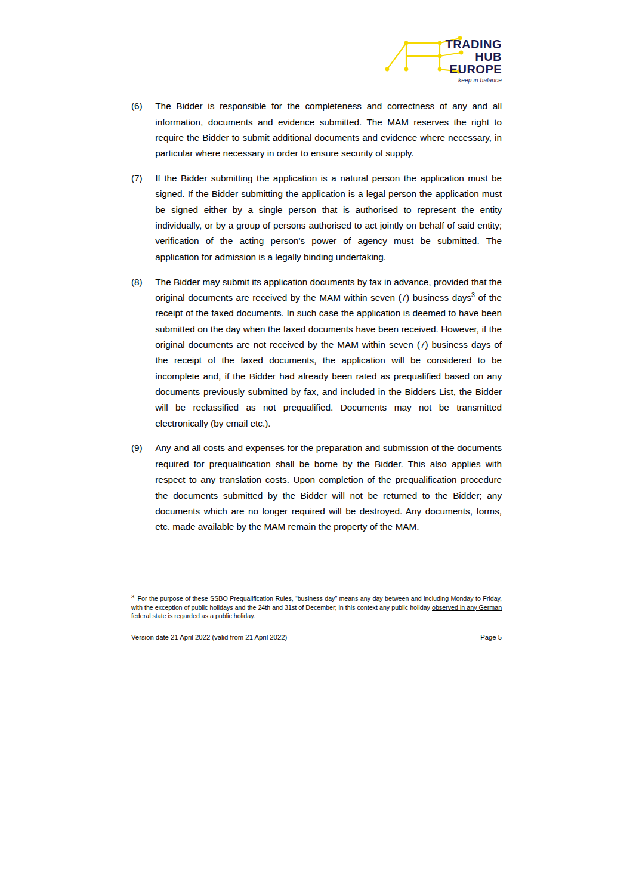TRADING
HUB
EUROPE
keep in balance
(6) The Bidder is responsible for the completeness and correctness of any and all information, documents and evidence submitted. The MAM reserves the right to require the Bidder to submit additional documents and evidence where necessary, in particular where necessary in order to ensure security of supply.
(7) If the Bidder submitting the application is a natural person the application must be signed. If the Bidder submitting the application is a legal person the application must be signed either by a single person that is authorised to represent the entity individually, or by a group of persons authorised to act jointly on behalf of said entity; verification of the acting person's power of agency must be submitted. The application for admission is a legally binding undertaking.
(8) The Bidder may submit its application documents by fax in advance, provided that the original documents are received by the MAM within seven (7) business days3 of the receipt of the faxed documents. In such case the application is deemed to have been submitted on the day when the faxed documents have been received. However, if the original documents are not received by the MAM within seven (7) business days of the receipt of the faxed documents, the application will be considered to be incomplete and, if the Bidder had already been rated as prequalified based on any documents previously submitted by fax, and included in the Bidders List, the Bidder will be reclassified as not prequalified. Documents may not be transmitted electronically (by email etc.).
(9) Any and all costs and expenses for the preparation and submission of the documents required for prequalification shall be borne by the Bidder. This also applies with respect to any translation costs. Upon completion of the prequalification procedure the documents submitted by the Bidder will not be returned to the Bidder; any documents which are no longer required will be destroyed. Any documents, forms, etc. made available by the MAM remain the property of the MAM.
3 For the purpose of these SSBO Prequalification Rules, “business day” means any day between and including Monday to Friday, with the exception of public holidays and the 24th and 31st of December; in this context any public holiday observed in any German federal state is regarded as a public holiday.
Version date 21 April 2022 (valid from 21 April 2022) Page 5